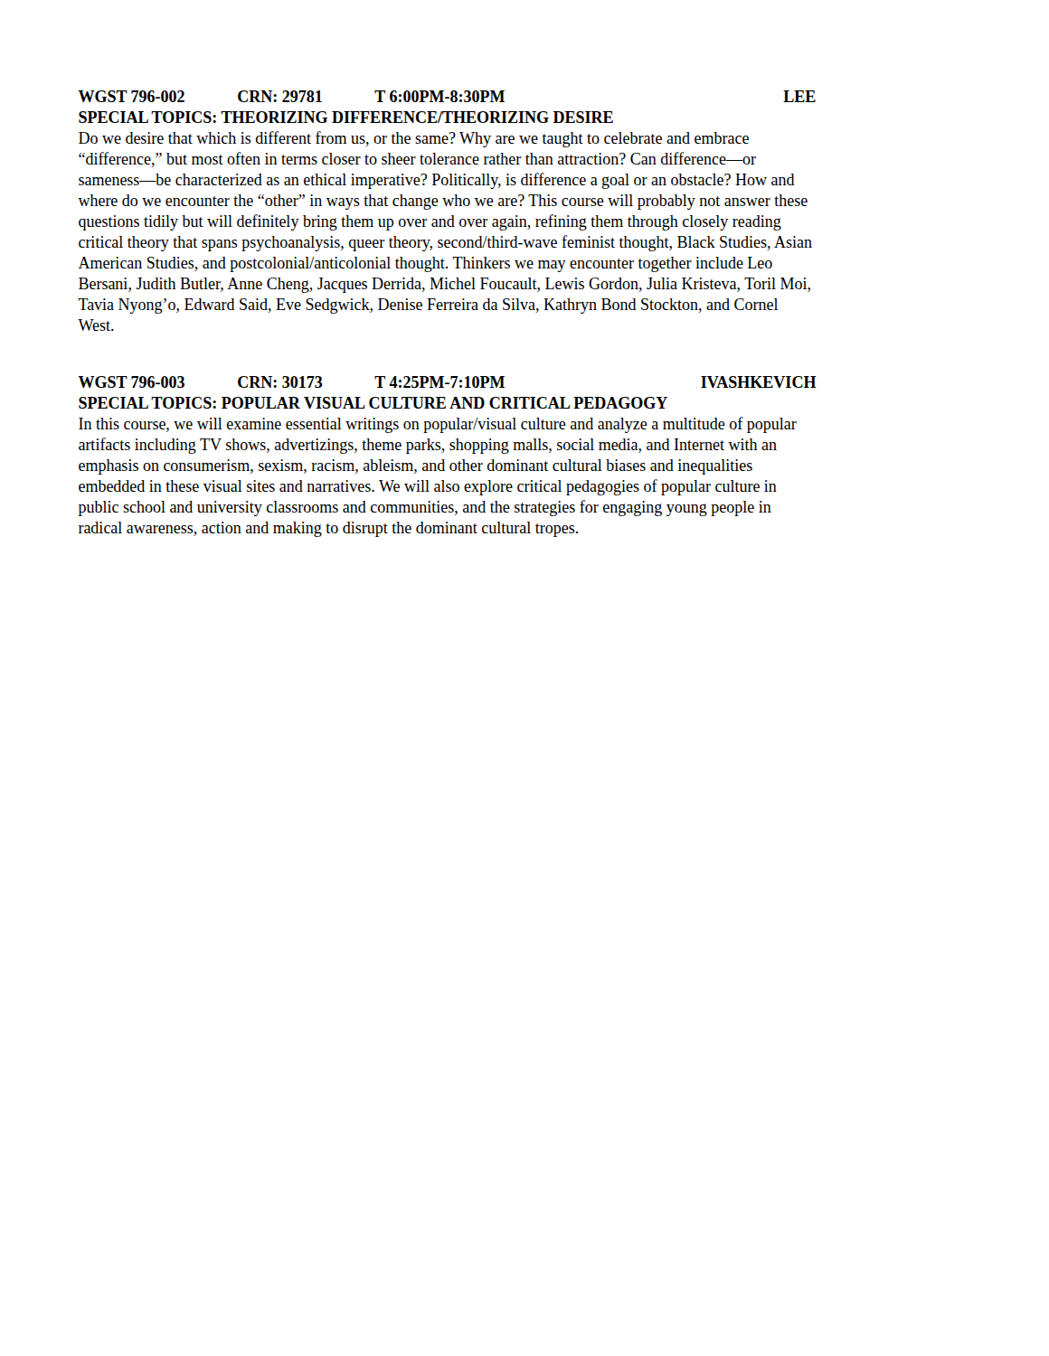WGST 796-002 CRN: 29781 T 6:00PM-8:30PM LEE
SPECIAL TOPICS: THEORIZING DIFFERENCE/THEORIZING DESIRE
Do we desire that which is different from us, or the same? Why are we taught to celebrate and embrace “difference,” but most often in terms closer to sheer tolerance rather than attraction? Can difference—or sameness—be characterized as an ethical imperative? Politically, is difference a goal or an obstacle? How and where do we encounter the “other” in ways that change who we are? This course will probably not answer these questions tidily but will definitely bring them up over and over again, refining them through closely reading critical theory that spans psychoanalysis, queer theory, second/third-wave feminist thought, Black Studies, Asian American Studies, and postcolonial/anticolonial thought. Thinkers we may encounter together include Leo Bersani, Judith Butler, Anne Cheng, Jacques Derrida, Michel Foucault, Lewis Gordon, Julia Kristeva, Toril Moi, Tavia Nyong’o, Edward Said, Eve Sedgwick, Denise Ferreira da Silva, Kathryn Bond Stockton, and Cornel West.
WGST 796-003 CRN: 30173 T 4:25PM-7:10PM IVASHKEVICH
SPECIAL TOPICS: POPULAR VISUAL CULTURE AND CRITICAL PEDAGOGY
In this course, we will examine essential writings on popular/visual culture and analyze a multitude of popular artifacts including TV shows, advertizings, theme parks, shopping malls, social media, and Internet with an emphasis on consumerism, sexism, racism, ableism, and other dominant cultural biases and inequalities embedded in these visual sites and narratives. We will also explore critical pedagogies of popular culture in public school and university classrooms and communities, and the strategies for engaging young people in radical awareness, action and making to disrupt the dominant cultural tropes.